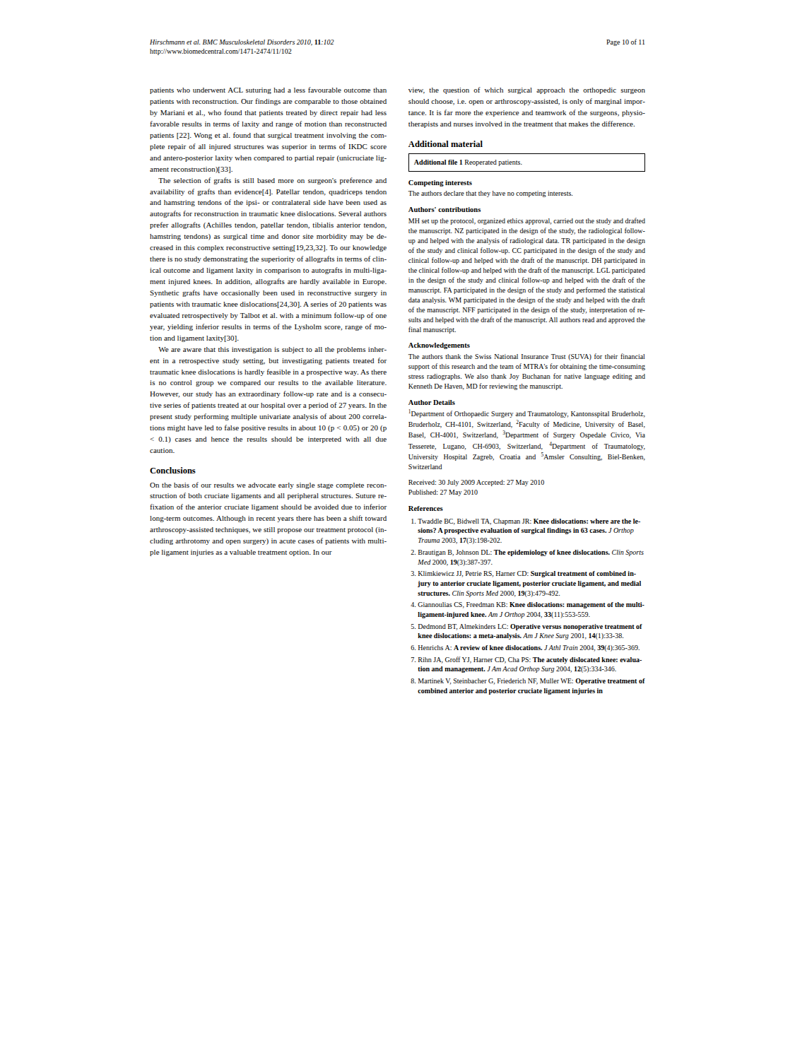Hirschmann et al. BMC Musculoskeletal Disorders 2010, 11:102
http://www.biomedcentral.com/1471-2474/11/102
Page 10 of 11
patients who underwent ACL suturing had a less favourable outcome than patients with reconstruction. Our findings are comparable to those obtained by Mariani et al., who found that patients treated by direct repair had less favorable results in terms of laxity and range of motion than reconstructed patients [22]. Wong et al. found that surgical treatment involving the complete repair of all injured structures was superior in terms of IKDC score and antero-posterior laxity when compared to partial repair (unicruciate ligament reconstruction)[33].
The selection of grafts is still based more on surgeon's preference and availability of grafts than evidence[4]. Patellar tendon, quadriceps tendon and hamstring tendons of the ipsi- or contralateral side have been used as autografts for reconstruction in traumatic knee dislocations. Several authors prefer allografts (Achilles tendon, patellar tendon, tibialis anterior tendon, hamstring tendons) as surgical time and donor site morbidity may be decreased in this complex reconstructive setting[19,23,32]. To our knowledge there is no study demonstrating the superiority of allografts in terms of clinical outcome and ligament laxity in comparison to autografts in multi-ligament injured knees. In addition, allografts are hardly available in Europe. Synthetic grafts have occasionally been used in reconstructive surgery in patients with traumatic knee dislocations[24,30]. A series of 20 patients was evaluated retrospectively by Talbot et al. with a minimum follow-up of one year, yielding inferior results in terms of the Lysholm score, range of motion and ligament laxity[30].
We are aware that this investigation is subject to all the problems inherent in a retrospective study setting, but investigating patients treated for traumatic knee dislocations is hardly feasible in a prospective way. As there is no control group we compared our results to the available literature. However, our study has an extraordinary follow-up rate and is a consecutive series of patients treated at our hospital over a period of 27 years. In the present study performing multiple univariate analysis of about 200 correlations might have led to false positive results in about 10 (p < 0.05) or 20 (p < 0.1) cases and hence the results should be interpreted with all due caution.
Conclusions
On the basis of our results we advocate early single stage complete reconstruction of both cruciate ligaments and all peripheral structures. Suture refixation of the anterior cruciate ligament should be avoided due to inferior long-term outcomes. Although in recent years there has been a shift toward arthroscopy-assisted techniques, we still propose our treatment protocol (including arthrotomy and open surgery) in acute cases of patients with multiple ligament injuries as a valuable treatment option. In our
view, the question of which surgical approach the orthopedic surgeon should choose, i.e. open or arthroscopy-assisted, is only of marginal importance. It is far more the experience and teamwork of the surgeons, physiotherapists and nurses involved in the treatment that makes the difference.
Additional material
Additional file 1 Reoperated patients.
Competing interests
The authors declare that they have no competing interests.
Authors' contributions
MH set up the protocol, organized ethics approval, carried out the study and drafted the manuscript. NZ participated in the design of the study, the radiological follow-up and helped with the analysis of radiological data. TR participated in the design of the study and clinical follow-up. CC participated in the design of the study and clinical follow-up and helped with the draft of the manuscript. DH participated in the clinical follow-up and helped with the draft of the manuscript. LGL participated in the design of the study and clinical follow-up and helped with the draft of the manuscript. FA participated in the design of the study and performed the statistical data analysis. WM participated in the design of the study and helped with the draft of the manuscript. NFF participated in the design of the study, interpretation of results and helped with the draft of the manuscript. All authors read and approved the final manuscript.
Acknowledgements
The authors thank the Swiss National Insurance Trust (SUVA) for their financial support of this research and the team of MTRA's for obtaining the time-consuming stress radiographs. We also thank Joy Buchanan for native language editing and Kenneth De Haven, MD for reviewing the manuscript.
Author Details
1 Department of Orthopaedic Surgery and Traumatology, Kantonsspital Bruderholz, Bruderholz, CH-4101, Switzerland, 2 Faculty of Medicine, University of Basel, Basel, CH-4001, Switzerland, 3 Department of Surgery Ospedale Civico, Via Tesserete, Lugano, CH-6903, Switzerland, 4 Department of Traumatology, University Hospital Zagreb, Croatia and 5 Amsler Consulting, Biel-Benken, Switzerland
Received: 30 July 2009 Accepted: 27 May 2010
Published: 27 May 2010
References
Twaddle BC, Bidwell TA, Chapman JR: Knee dislocations: where are the lesions? A prospective evaluation of surgical findings in 63 cases. J Orthop Trauma 2003, 17(3):198-202.
Brautigan B, Johnson DL: The epidemiology of knee dislocations. Clin Sports Med 2000, 19(3):387-397.
Klimkiewicz JJ, Petrie RS, Harner CD: Surgical treatment of combined injury to anterior cruciate ligament, posterior cruciate ligament, and medial structures. Clin Sports Med 2000, 19(3):479-492.
Giannoulias CS, Freedman KB: Knee dislocations: management of the multiligament-injured knee. Am J Orthop 2004, 33(11):553-559.
Dedmond BT, Almekinders LC: Operative versus nonoperative treatment of knee dislocations: a meta-analysis. Am J Knee Surg 2001, 14(1):33-38.
Henrichs A: A review of knee dislocations. J Athl Train 2004, 39(4):365-369.
Rihn JA, Groff YJ, Harner CD, Cha PS: The acutely dislocated knee: evaluation and management. J Am Acad Orthop Surg 2004, 12(5):334-346.
Martinek V, Steinbacher G, Friederich NF, Muller WE: Operative treatment of combined anterior and posterior cruciate ligament injuries in